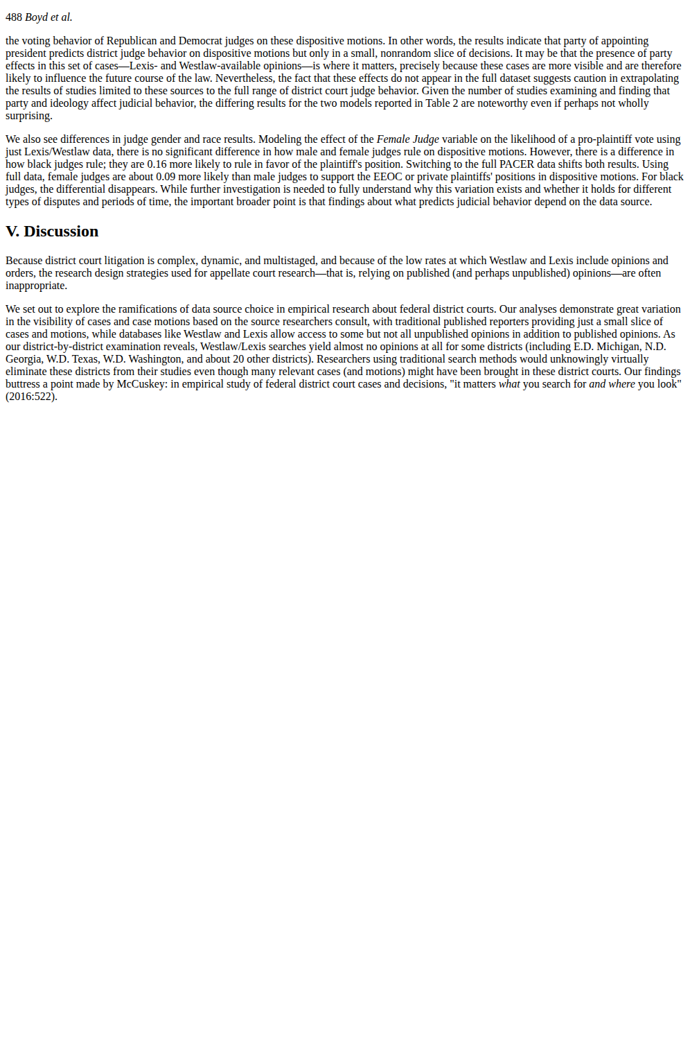488 Boyd et al.
the voting behavior of Republican and Democrat judges on these dispositive motions. In other words, the results indicate that party of appointing president predicts district judge behavior on dispositive motions but only in a small, nonrandom slice of decisions. It may be that the presence of party effects in this set of cases—Lexis- and Westlaw-available opinions—is where it matters, precisely because these cases are more visible and are therefore likely to influence the future course of the law. Nevertheless, the fact that these effects do not appear in the full dataset suggests caution in extrapolating the results of studies limited to these sources to the full range of district court judge behavior. Given the number of studies examining and finding that party and ideology affect judicial behavior, the differing results for the two models reported in Table 2 are noteworthy even if perhaps not wholly surprising.
We also see differences in judge gender and race results. Modeling the effect of the Female Judge variable on the likelihood of a pro-plaintiff vote using just Lexis/Westlaw data, there is no significant difference in how male and female judges rule on dispositive motions. However, there is a difference in how black judges rule; they are 0.16 more likely to rule in favor of the plaintiff's position. Switching to the full PACER data shifts both results. Using full data, female judges are about 0.09 more likely than male judges to support the EEOC or private plaintiffs' positions in dispositive motions. For black judges, the differential disappears. While further investigation is needed to fully understand why this variation exists and whether it holds for different types of disputes and periods of time, the important broader point is that findings about what predicts judicial behavior depend on the data source.
V. Discussion
Because district court litigation is complex, dynamic, and multistaged, and because of the low rates at which Westlaw and Lexis include opinions and orders, the research design strategies used for appellate court research—that is, relying on published (and perhaps unpublished) opinions—are often inappropriate.
We set out to explore the ramifications of data source choice in empirical research about federal district courts. Our analyses demonstrate great variation in the visibility of cases and case motions based on the source researchers consult, with traditional published reporters providing just a small slice of cases and motions, while databases like Westlaw and Lexis allow access to some but not all unpublished opinions in addition to published opinions. As our district-by-district examination reveals, Westlaw/Lexis searches yield almost no opinions at all for some districts (including E.D. Michigan, N.D. Georgia, W.D. Texas, W.D. Washington, and about 20 other districts). Researchers using traditional search methods would unknowingly virtually eliminate these districts from their studies even though many relevant cases (and motions) might have been brought in these district courts. Our findings buttress a point made by McCuskey: in empirical study of federal district court cases and decisions, "it matters what you search for and where you look" (2016:522).